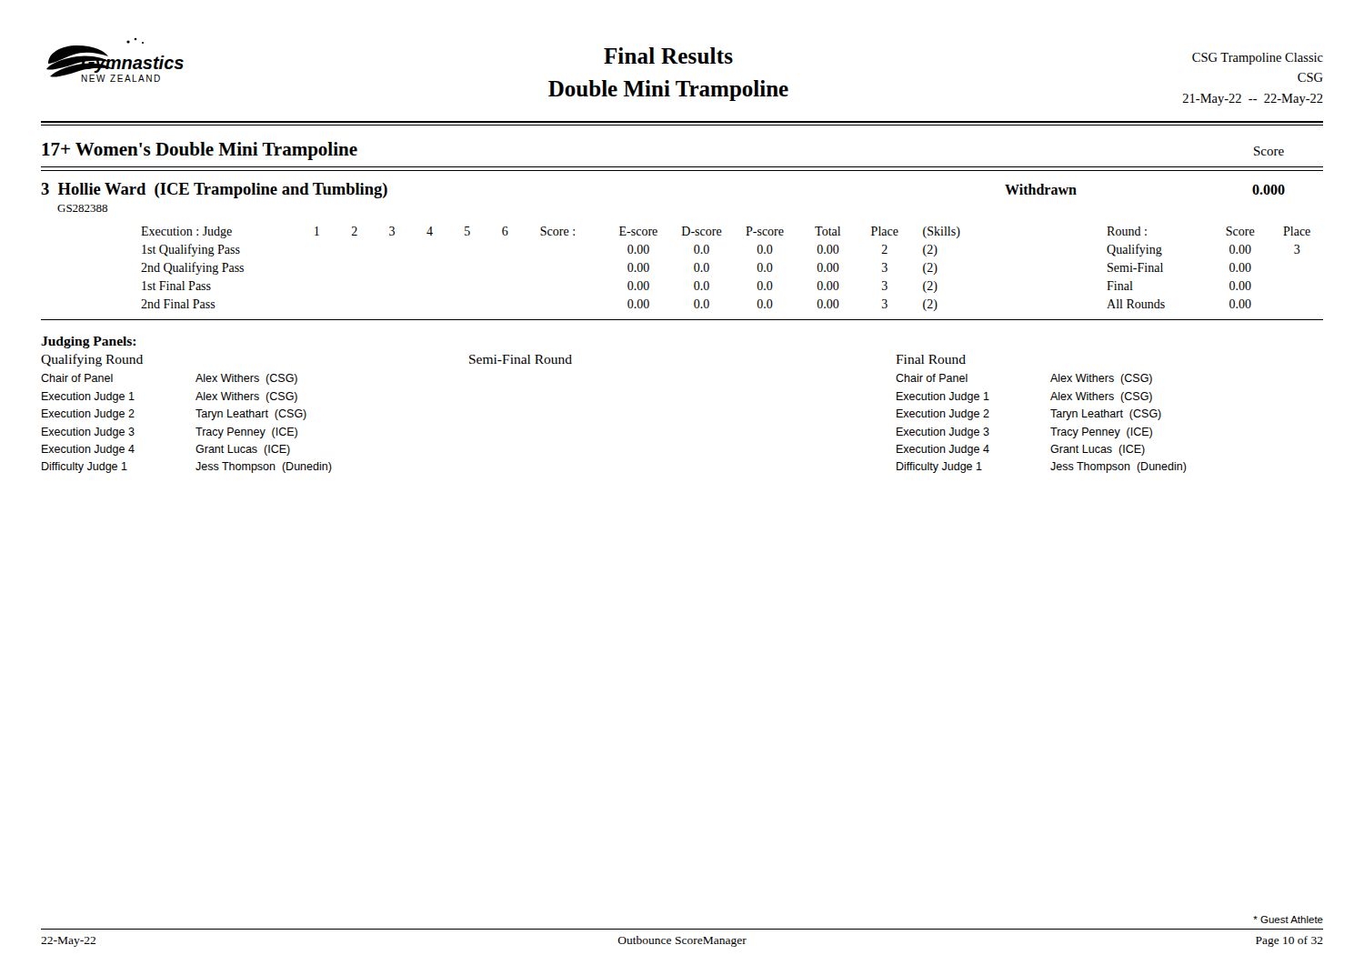Gymnastics NEW ZEALAND
Final Results
Double Mini Trampoline
CSG Trampoline Classic
CSG
21-May-22 -- 22-May-22
17+ Women's Double Mini Trampoline
Score
3 Hollie Ward (ICE Trampoline and Tumbling)
Withdrawn
0.000
GS282388
| Execution : Judge | 1 | 2 | 3 | 4 | 5 | 6 | Score : | E-score | D-score | P-score | Total | Place | (Skills) | | Round : | Score | Place |
| --- | --- | --- | --- | --- | --- | --- | --- | --- | --- | --- | --- | --- | --- | --- | --- | --- | --- |
| 1st Qualifying Pass | | | | | | | | 0.00 | 0.0 | 0.0 | 0.00 | 2 | (2) | | Qualifying | 0.00 | 3 |
| 2nd Qualifying Pass | | | | | | | | 0.00 | 0.0 | 0.0 | 0.00 | 3 | (2) | | Semi-Final | 0.00 | |
| 1st Final Pass | | | | | | | | 0.00 | 0.0 | 0.0 | 0.00 | 3 | (2) | | Final | 0.00 | |
| 2nd Final Pass | | | | | | | | 0.00 | 0.0 | 0.0 | 0.00 | 3 | (2) | | All Rounds | 0.00 | |
Judging Panels:
Qualifying Round
Chair of Panel
Alex Withers (CSG)
Execution Judge 1
Alex Withers (CSG)
Execution Judge 2
Taryn Leathart (CSG)
Execution Judge 3
Tracy Penney (ICE)
Execution Judge 4
Grant Lucas (ICE)
Difficulty Judge 1
Jess Thompson (Dunedin)
Semi-Final Round
Final Round
Chair of Panel
Alex Withers (CSG)
Execution Judge 1
Alex Withers (CSG)
Execution Judge 2
Taryn Leathart (CSG)
Execution Judge 3
Tracy Penney (ICE)
Execution Judge 4
Grant Lucas (ICE)
Difficulty Judge 1
Jess Thompson (Dunedin)
* Guest Athlete
22-May-22
Outbounce ScoreManager
Page 10 of 32